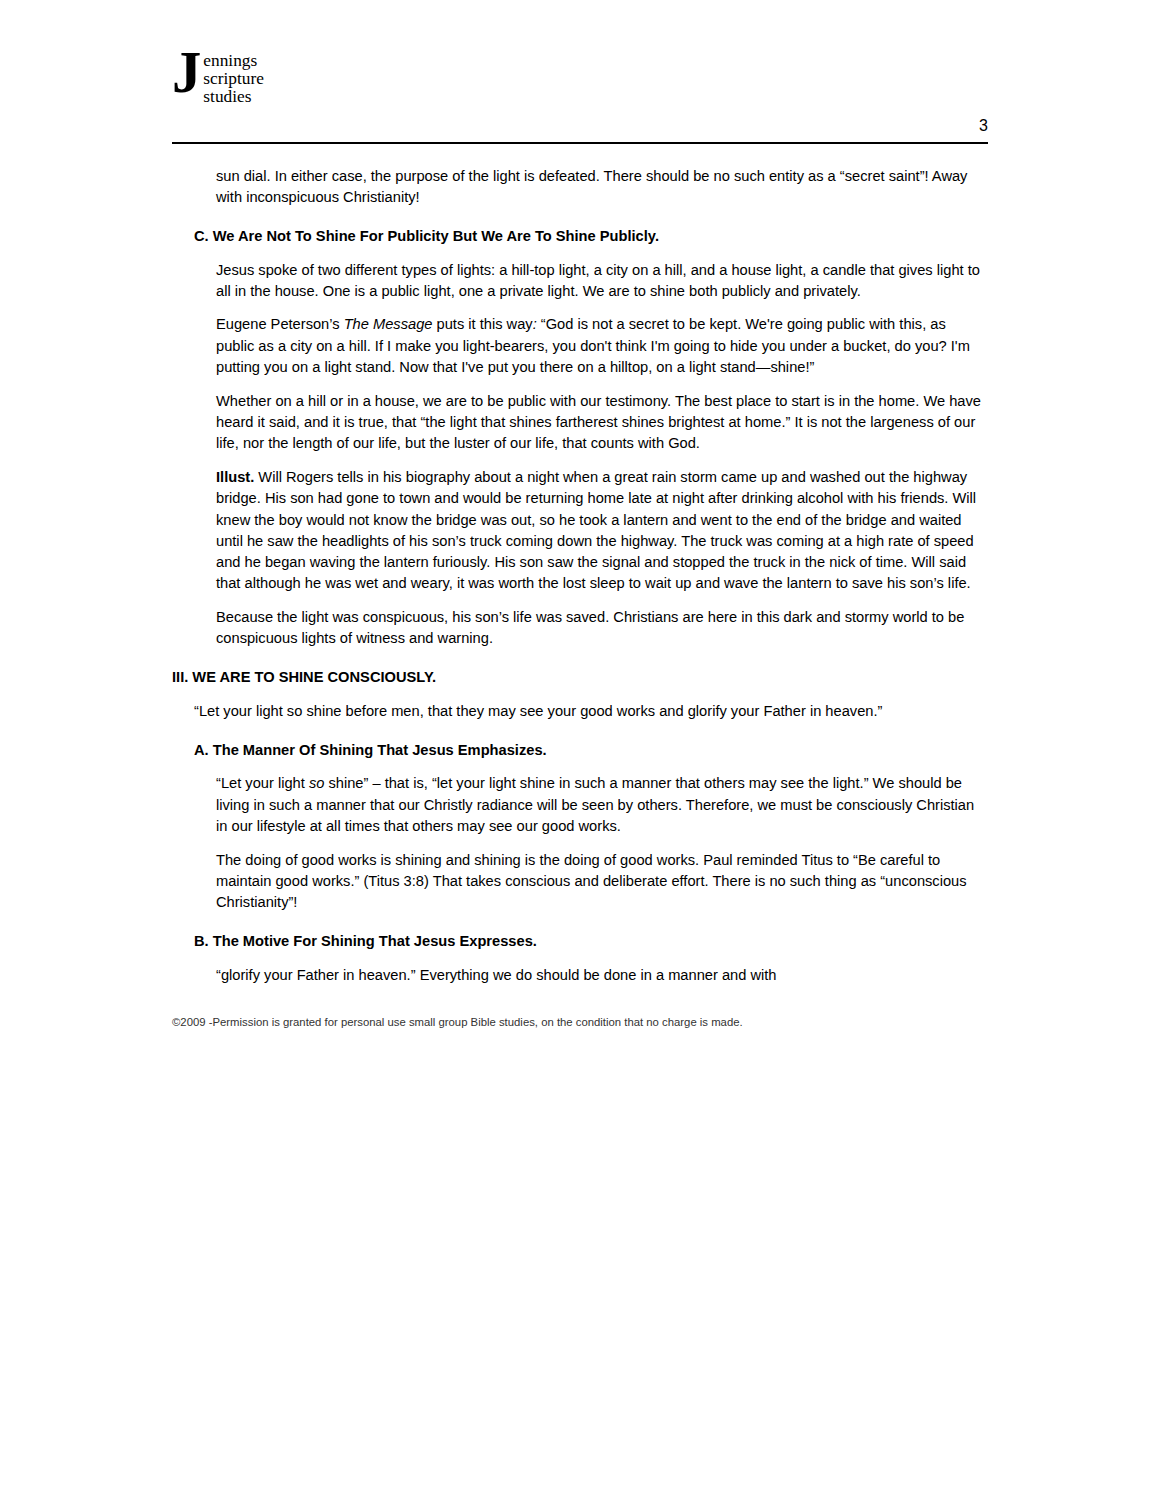Jennings
scripture
studies
3
sun dial. In either case, the purpose of the light is defeated. There should be no such entity as a “secret saint”! Away with inconspicuous Christianity!
C. We Are Not To Shine For Publicity But We Are To Shine Publicly.
Jesus spoke of two different types of lights: a hill-top light, a city on a hill, and a house light, a candle that gives light to all in the house. One is a public light, one a private light. We are to shine both publicly and privately.
Eugene Peterson’s The Message puts it this way: “God is not a secret to be kept. We're going public with this, as public as a city on a hill. If I make you light-bearers, you don't think I'm going to hide you under a bucket, do you? I'm putting you on a light stand. Now that I've put you there on a hilltop, on a light stand—shine!”
Whether on a hill or in a house, we are to be public with our testimony. The best place to start is in the home. We have heard it said, and it is true, that “the light that shines fartherest shines brightest at home.” It is not the largeness of our life, nor the length of our life, but the luster of our life, that counts with God.
Illust. Will Rogers tells in his biography about a night when a great rain storm came up and washed out the highway bridge. His son had gone to town and would be returning home late at night after drinking alcohol with his friends. Will knew the boy would not know the bridge was out, so he took a lantern and went to the end of the bridge and waited until he saw the headlights of his son’s truck coming down the highway. The truck was coming at a high rate of speed and he began waving the lantern furiously. His son saw the signal and stopped the truck in the nick of time. Will said that although he was wet and weary, it was worth the lost sleep to wait up and wave the lantern to save his son’s life.
Because the light was conspicuous, his son’s life was saved. Christians are here in this dark and stormy world to be conspicuous lights of witness and warning.
III. WE ARE TO SHINE CONSCIOUSLY.
“Let your light so shine before men, that they may see your good works and glorify your Father in heaven.”
A. The Manner Of Shining That Jesus Emphasizes.
“Let your light so shine” – that is, “let your light shine in such a manner that others may see the light.” We should be living in such a manner that our Christly radiance will be seen by others. Therefore, we must be consciously Christian in our lifestyle at all times that others may see our good works.
The doing of good works is shining and shining is the doing of good works. Paul reminded Titus to “Be careful to maintain good works.” (Titus 3:8) That takes conscious and deliberate effort. There is no such thing as “unconscious Christianity”!
B. The Motive For Shining That Jesus Expresses.
“glorify your Father in heaven.” Everything we do should be done in a manner and with
©2009 -Permission is granted for personal use small group Bible studies, on the condition that no charge is made.